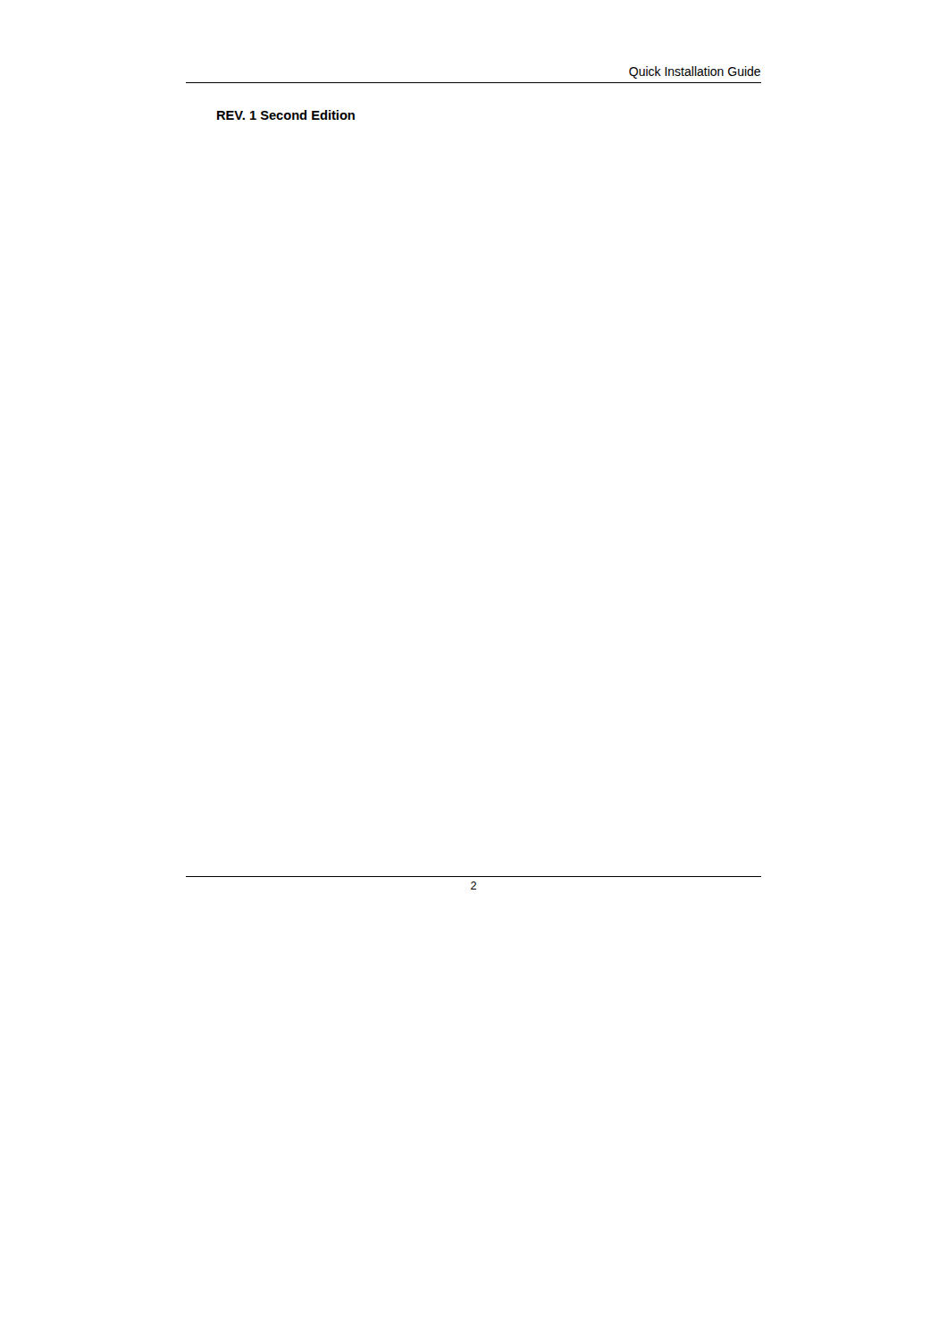Quick Installation Guide
REV. 1 Second Edition
2